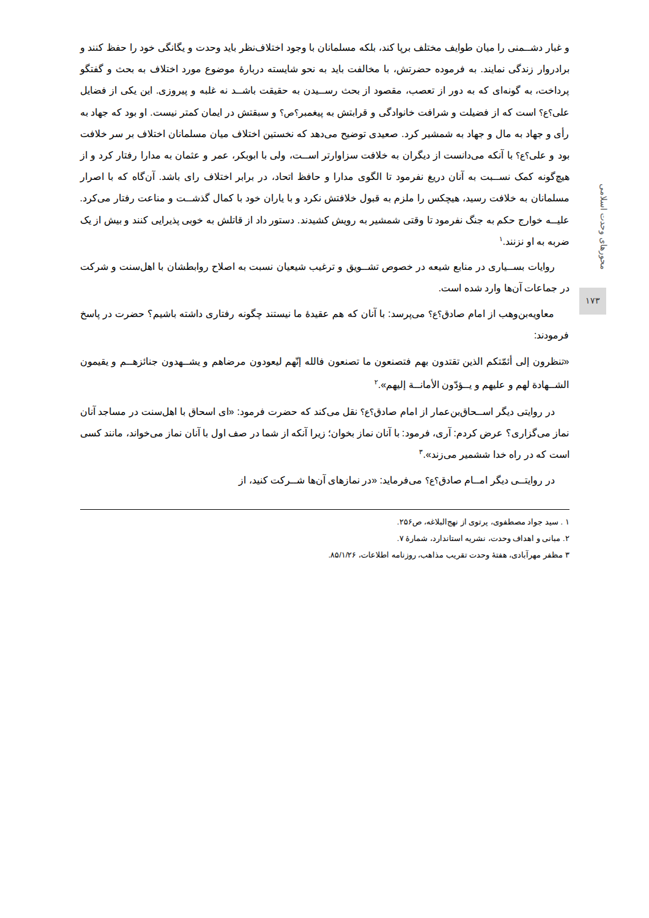محورهای وحدت اسلامی
۱۷۳
و غبار دشــمنی را میان طوایف مختلف برپا کند، بلکه مسلمانان با وجود اختلاف‌نظر باید وحدت و یگانگی خود را حفظ کنند و برادروار زندگی نمایند. به فرموده حضرتش، با مخالفت باید به نحو شایسته دربارۀ موضوع مورد اختلاف به بحث و گفتگو پرداخت، به گونه‌ای که به دور از تعصب، مقصود از بحث رســیدن به حقیقت باشــد نه غلبه و پیروزی. این یکی از فضایل علی؟ع؟ است که از فضیلت و شرافت خانوادگی و قرابتش به پیغمبر؟ص؟ و سبقتش در ایمان کمتر نیست. او بود که جهاد به رأی و جهاد به مال و جهاد به شمشیر کرد. صعیدی توضیح می‌دهد که نخستین اختلاف میان مسلمانان اختلاف بر سر خلافت بود و علی؟ع؟ با آنکه می‌دانست از دیگران به خلافت سزاوارتر اســت، ولی با ابوبکر، عمر و عثمان به مدارا رفتار کرد و از هیچ‌گونه کمک نســبت به آنان دریغ نفرمود تا الگوی مدارا و حافظ اتحاد، در برابر اختلاف رای باشد. آن‌گاه که با اصرار مسلمانان به خلافت رسید، هیچکس را ملزم به قبول خلافتش نکرد و با یاران خود با کمال گذشــت و مناعت رفتار می‌کرد. علیــه خوارج حکم به جنگ نفرمود تا وقتی شمشیر به رویش کشیدند. دستور داد از قاتلش به خوبی پذیرایی کنند و بیش از یک ضربه به او نزنند.۱
روایات بســیاری در منابع شیعه در خصوص تشــویق و ترغیب شیعیان نسبت به اصلاح روابطشان با اهل‌سنت و شرکت در جماعات آن‌ها وارد شده است.
معاویه‌بن‌وهب از امام صادق؟ع؟ می‌پرسد: با آنان که هم عقیدۀ ما نیستند چگونه رفتاری داشته باشیم؟ حضرت در پاسخ فرمودند:
«تنظرون إلی أئمّتکم الذین تقتدون بهم فتصنعون ما تصنعون فالله إنّهم لیعودون مرضاهم و یشــهدون جنائزهــم و یقیمون الشــهادة لهم و علیهم و یــؤدّون الأمانــة إلیهم».۲
در روایتی دیگر اســحاق‌بن‌عمار از امام صادق؟ع؟ نقل می‌کند که حضرت فرمود: «ای اسحاق با اهل‌سنت در مساجد آنان نماز می‌گزاری؟ عرض کردم: آری، فرمود: با آنان نماز بخوان؛ زیرا آنکه از شما در صف اول با آنان نماز می‌خواند، مانند کسی است که در راه خدا ششمیر می‌زند».۳
در روایتــی دیگر امــام صادق؟ع؟ می‌فرماید: «در نمازهای آن‌ها شــرکت کنید، از
۱ . سید جواد مصطفوی، پرتوی از نهج‌البلاغه، ص۲۵۶.
۲. مبانی و اهداف وحدت، نشریه استاندارد، شمارۀ ۷.
۳ مظفر مهرآبادی، هفتۀ وحدت تقریب مذاهب، روزنامه اطلاعات، ۸۵/۱/۲۶.